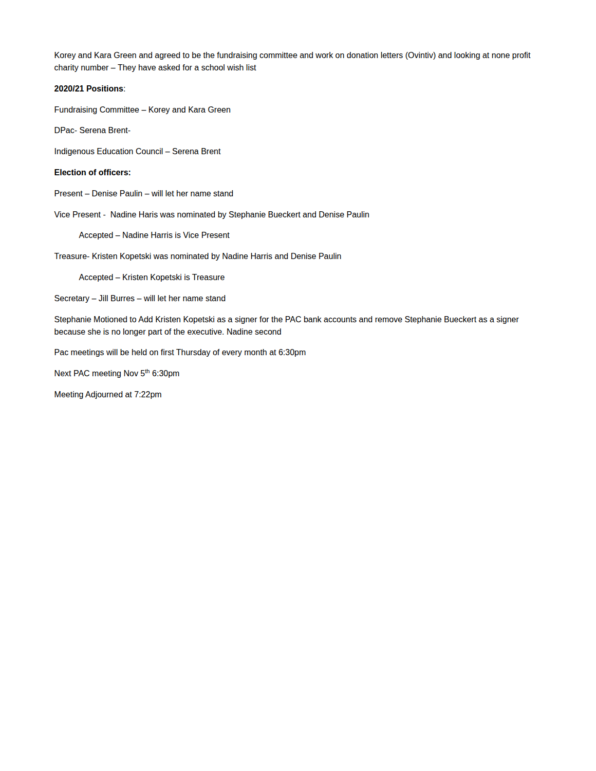Korey and Kara Green and agreed to be the fundraising committee and work on donation letters (Ovintiv) and looking at none profit charity number – They have asked for a school wish list
2020/21 Positions:
Fundraising Committee – Korey and Kara Green
DPac- Serena Brent-
Indigenous Education Council – Serena Brent
Election of officers:
Present – Denise Paulin – will let her name stand
Vice Present - Nadine Haris was nominated by Stephanie Bueckert and Denise Paulin
Accepted – Nadine Harris is Vice Present
Treasure- Kristen Kopetski was nominated by Nadine Harris and Denise Paulin
Accepted – Kristen Kopetski is Treasure
Secretary – Jill Burres – will let her name stand
Stephanie Motioned to Add Kristen Kopetski as a signer for the PAC bank accounts and remove Stephanie Bueckert as a signer because she is no longer part of the executive. Nadine second
Pac meetings will be held on first Thursday of every month at 6:30pm
Next PAC meeting Nov 5th 6:30pm
Meeting Adjourned at 7:22pm